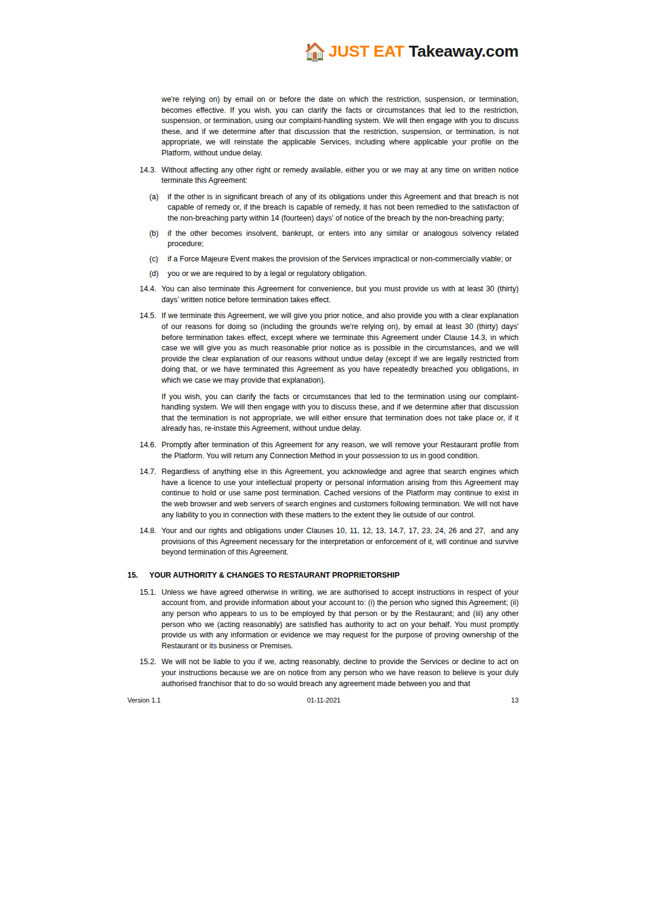🏠JUST EAT Takeaway.com
we're relying on) by email on or before the date on which the restriction, suspension, or termination, becomes effective. If you wish, you can clarify the facts or circumstances that led to the restriction, suspension, or termination, using our complaint-handling system. We will then engage with you to discuss these, and if we determine after that discussion that the restriction, suspension, or termination, is not appropriate, we will reinstate the applicable Services, including where applicable your profile on the Platform, without undue delay.
14.3.
Without affecting any other right or remedy available, either you or we may at any time on written notice terminate this Agreement:
(a)
if the other is in significant breach of any of its obligations under this Agreement and that breach is not capable of remedy or, if the breach is capable of remedy, it has not been remedied to the satisfaction of the non-breaching party within 14 (fourteen) days' of notice of the breach by the non-breaching party;
(b)
if the other becomes insolvent, bankrupt, or enters into any similar or analogous solvency related procedure;
(c)
if a Force Majeure Event makes the provision of the Services impractical or non-commercially viable; or
(d)
you or we are required to by a legal or regulatory obligation.
14.4.
You can also terminate this Agreement for convenience, but you must provide us with at least 30 (thirty) days’ written notice before termination takes effect.
14.5.
If we terminate this Agreement, we will give you prior notice, and also provide you with a clear explanation of our reasons for doing so (including the grounds we're relying on), by email at least 30 (thirty) days' before termination takes effect, except where we terminate this Agreement under Clause 14.3, in which case we will give you as much reasonable prior notice as is possible in the circumstances, and we will provide the clear explanation of our reasons without undue delay (except if we are legally restricted from doing that, or we have terminated this Agreement as you have repeatedly breached you obligations, in which we case we may provide that explanation).
If you wish, you can clarify the facts or circumstances that led to the termination using our complaint-handling system. We will then engage with you to discuss these, and if we determine after that discussion that the termination is not appropriate, we will either ensure that termination does not take place or, if it already has, re-instate this Agreement, without undue delay.
14.6.
Promptly after termination of this Agreement for any reason, we will remove your Restaurant profile from the Platform. You will return any Connection Method in your possession to us in good condition.
14.7.
Regardless of anything else in this Agreement, you acknowledge and agree that search engines which have a licence to use your intellectual property or personal information arising from this Agreement may continue to hold or use same post termination. Cached versions of the Platform may continue to exist in the web browser and web servers of search engines and customers following termination. We will not have any liability to you in connection with these matters to the extent they lie outside of our control.
14.8.
Your and our rights and obligations under Clauses 10, 11, 12, 13, 14.7, 17, 23, 24, 26 and 27, and any provisions of this Agreement necessary for the interpretation or enforcement of it, will continue and survive beyond termination of this Agreement.
15.
YOUR AUTHORITY & CHANGES TO RESTAURANT PROPRIETORSHIP
15.1.
Unless we have agreed otherwise in writing, we are authorised to accept instructions in respect of your account from, and provide information about your account to: (i) the person who signed this Agreement; (ii) any person who appears to us to be employed by that person or by the Restaurant; and (iii) any other person who we (acting reasonably) are satisfied has authority to act on your behalf. You must promptly provide us with any information or evidence we may request for the purpose of proving ownership of the Restaurant or its business or Premises.
15.2.
We will not be liable to you if we, acting reasonably, decline to provide the Services or decline to act on your instructions because we are on notice from any person who we have reason to believe is your duly authorised franchisor that to do so would breach any agreement made between you and that
Version 1.1
01-11-2021
13